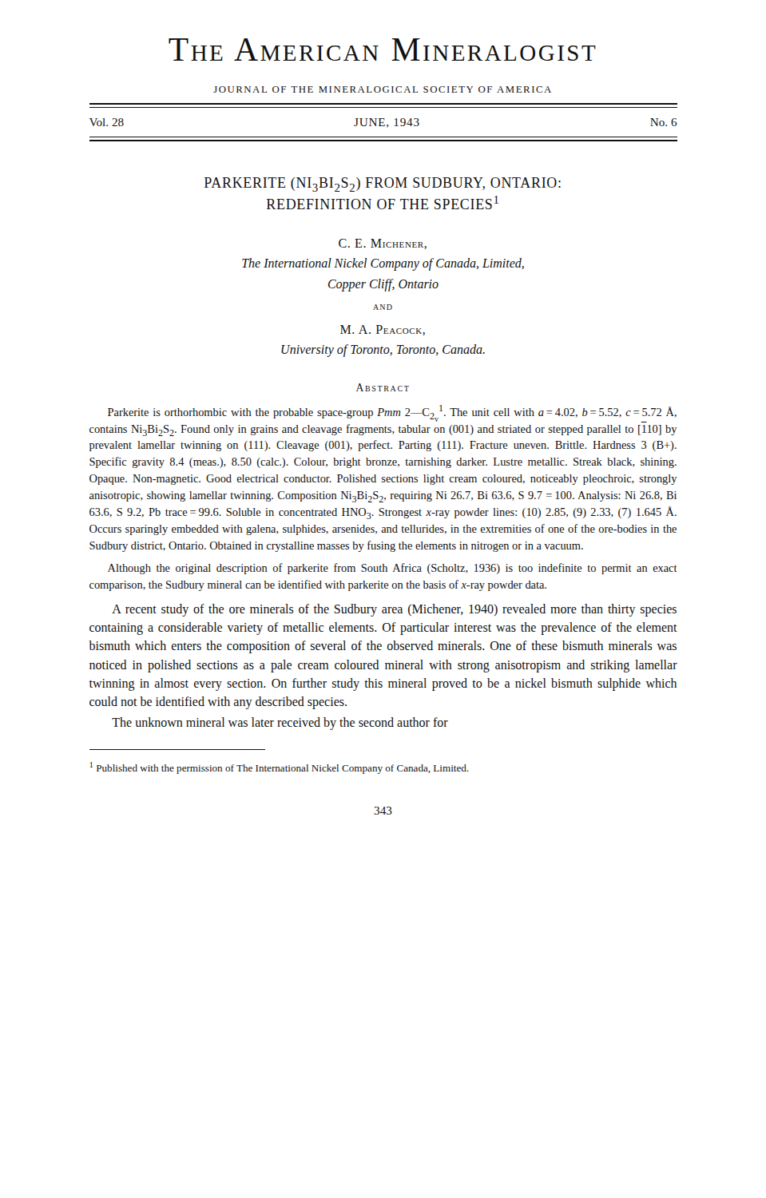The American Mineralogist
Journal of the Mineralogical Society of America
Vol. 28 JUNE, 1943 No. 6
Parkerite (Ni3Bi2S2) from Sudbury, Ontario:
Redefinition of the Species1
C. E. Michener,
The International Nickel Company of Canada, Limited,
Copper Cliff, Ontario
and
M. A. Peacock,
University of Toronto, Toronto, Canada.
Abstract
Parkerite is orthorhombic with the probable space-group Pmm 2—C2v1. The unit cell with a = 4.02, b = 5.52, c = 5.72 Å, contains Ni3Bi2S2. Found only in grains and cleavage fragments, tabular on (001) and striated or stepped parallel to [110] by prevalent lamellar twinning on (111). Cleavage (001), perfect. Parting (111). Fracture uneven. Brittle. Hardness 3 (B+). Specific gravity 8.4 (meas.), 8.50 (calc.). Colour, bright bronze, tarnishing darker. Lustre metallic. Streak black, shining. Opaque. Non-magnetic. Good electrical conductor. Polished sections light cream coloured, noticeably pleochroic, strongly anisotropic, showing lamellar twinning. Composition Ni3Bi2S2, requiring Ni 26.7, Bi 63.6, S 9.7 = 100. Analysis: Ni 26.8, Bi 63.6, S 9.2, Pb trace = 99.6. Soluble in concentrated HNO3. Strongest x-ray powder lines: (10) 2.85, (9) 2.33, (7) 1.645 Å. Occurs sparingly embedded with galena, sulphides, arsenides, and tellurides, in the extremities of one of the ore-bodies in the Sudbury district, Ontario. Obtained in crystalline masses by fusing the elements in nitrogen or in a vacuum.
Although the original description of parkerite from South Africa (Scholtz, 1936) is too indefinite to permit an exact comparison, the Sudbury mineral can be identified with parkerite on the basis of x-ray powder data.
A recent study of the ore minerals of the Sudbury area (Michener, 1940) revealed more than thirty species containing a considerable variety of metallic elements. Of particular interest was the prevalence of the element bismuth which enters the composition of several of the observed minerals. One of these bismuth minerals was noticed in polished sections as a pale cream coloured mineral with strong anisotropism and striking lamellar twinning in almost every section. On further study this mineral proved to be a nickel bismuth sulphide which could not be identified with any described species.
The unknown mineral was later received by the second author for
1 Published with the permission of The International Nickel Company of Canada, Limited.
343